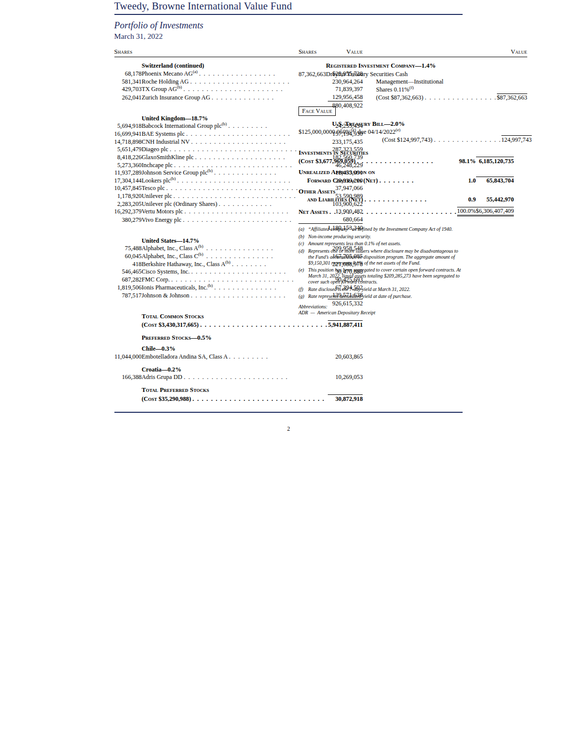Tweedy, Browne International Value Fund
Portfolio of Investments
March 31, 2022
| Shares | | Value |
| | Switzerland (continued) | |
| 68,178 | Phoenix Mecano AG (a) . . . . . . . . . . . . . . . . . | $28,955,728 |
| 581,341 | Roche Holding AG . . . . . . . . . . . . . . . . . . . . . . | 230,964,264 |
| 429,703 | TX Group AG (b) . . . . . . . . . . . . . . . . . . . . . . | 71,839,397 |
| 262,041 | Zurich Insurance Group AG . . . . . . . . . . . . . . | 129,956,458 |
| | | 880,408,922 |
| | United Kingdom—18.7% | |
| 5,694,918 | Babcock International Group plc (b) . . . . . . . . . | 24,235,434 |
| 16,699,941 | BAE Systems plc . . . . . . . . . . . . . . . . . . . . . . . | 157,194,930 |
| 14,718,898 | CNH Industrial NV . . . . . . . . . . . . . . . . . . . . . | 233,175,435 |
| 5,651,479 | Diageo plc . . . . . . . . . . . . . . . . . . . . . . . . . . . . | 287,323,559 |
| 8,418,226 | GlaxoSmithKline plc . . . . . . . . . . . . . . . . . . . . | 182,560,739 |
| 5,273,360 | Inchcape plc . . . . . . . . . . . . . . . . . . . . . . . . . . | 46,248,229 |
| 11,937,289 | Johnson Service Group plc (b) . . . . . . . . . . . . . . | 18,455,991 |
| 17,304,144 | Lookers plc (b) . . . . . . . . . . . . . . . . . . . . . . . . . | 20,939,200 |
| 10,457,845 | Tesco plc . . . . . . . . . . . . . . . . . . . . . . . . . . . . . | 37,947,066 |
| 1,178,920 | Unilever plc . . . . . . . . . . . . . . . . . . . . . . . . . . . | 53,590,989 |
| 2,283,205 | Unilever plc (Ordinary Shares) . . . . . . . . . . . . | 103,900,622 |
| 16,292,379 | Vertu Motors plc . . . . . . . . . . . . . . . . . . . . . . . | 13,900,482 |
| 380,279 | Vivo Energy plc . . . . . . . . . . . . . . . . . . . . . . . . | 680,664 |
| | | 1,180,153,340 |
| | United States—14.7% | |
| 75,488 | Alphabet, Inc., Class A (b) . . . . . . . . . . . . . . . | 209,958,548 |
| 60,045 | Alphabet, Inc., Class C (b) . . . . . . . . . . . . . . . | 167,705,085 |
| 418 | Berkshire Hathaway, Inc., Class A (b) . . . . . . . . | 221,088,978 |
| 546,465 | Cisco Systems, Inc. . . . . . . . . . . . . . . . . . . . . . | 30,470,888 |
| 687,282 | FMC Corp. . . . . . . . . . . . . . . . . . . . . . . . . . . . | 90,425,693 |
| 1,819,506 | Ionis Pharmaceuticals, Inc. (b) . . . . . . . . . . . . . . | 67,394,502 |
| 787,517 | Johnson & Johnson . . . . . . . . . . . . . . . . . . . . . | 139,571,638 |
| | | 926,615,332 |
| | Total Common Stocks |
| | (Cost $3,430,317,665) . . . . . . . . . . . . . . . . . . . . . . . . . . . . | 5,941,887,411 |
| | Preferred Stocks—0.5% |
| | Chile—0.3% | |
| 11,044,000 | Embotelladora Andina SA, Class A . . . . . . . . . | 20,603,865 |
| | Croatia—0.2% | |
| 166,388 | Adris Grupa DD . . . . . . . . . . . . . . . . . . . . . . . | 10,269,053 |
| | Total Preferred Stocks |
| | (Cost $35,290,988) . . . . . . . . . . . . . . . . . . . . . . . . . . . . . | 30,872,918 |
| Shares | | Value |
| | Registered Investment Company—1.4% |
| 87,362,663 | Dreyfus Treasury Securities Cash | |
| | Management—Institutional | |
| | Shares 0.11% (f) | |
| | (Cost $87,362,663) . . . . . . . . . . . . . . . . | $87,362,663 |
Face Value
| | U.S. Treasury Bill—2.0% |
| $125,000,000 | 0.050% (g) due 04/14/2022 (e) | |
| | (Cost $124,997,743) . . . . . . . . . . . . . . . | 124,997,743 |
| Investments in Securities |
| (Cost $3,677,969,059) . . . . . . . . . . . . . . . . . | 98.1% | 6,185,120,735 |
| Unrealized Appreciation on |
| Forward Contracts (Net) . . . . . . . . | 1.0 | 65,843,704 |
| Other Assets |
| and Liabilities (Net) . . . . . . . . . . . . . . | 0.9 | 55,442,970 |
| Net Assets . . . . . . . . . . . . . . . . . . . . . . . . . . . . | 100.0% | $6,306,407,409 |
(a)
“Affiliated company” as defined by the Investment Company Act of 1940.
(b)
Non-income producing security.
(c)
Amount represents less than 0.1% of net assets.
(d)
Represents one or more issuers where disclosure may be disadvantageous to the Fund’s accumulation or disposition program. The aggregate amount of $9,150,301 represents 0.1% of the net assets of the Fund.
(e)
This position has been segregated to cover certain open forward contracts. At March 31, 2022, liquid assets totaling $209,285,273 have been segregated to cover such open forward contracts.
(f)
Rate disclosed is the 7-day yield at March 31, 2022.
(g)
Rate represents annualized yield at date of purchase.
Abbreviations:
ADR — American Depositary Receipt
2